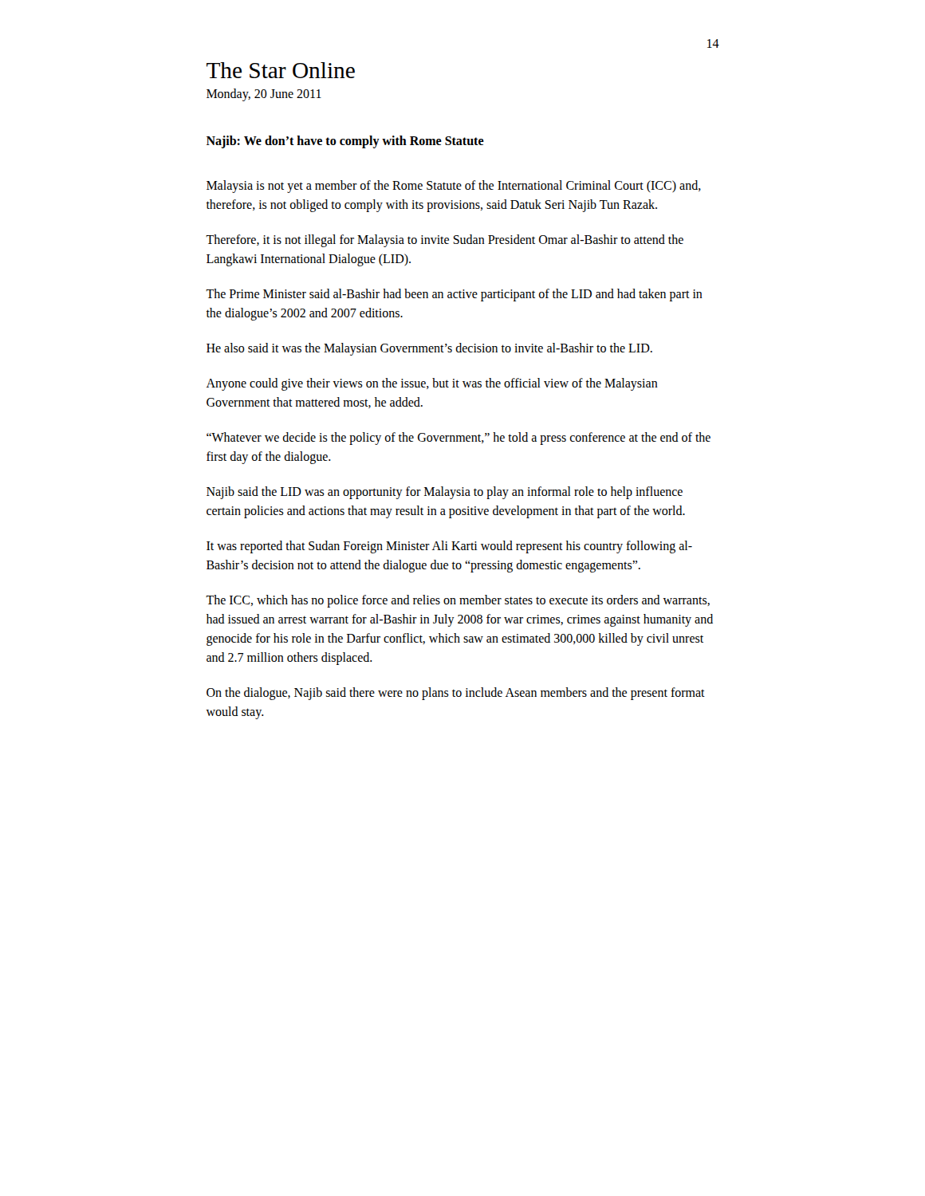14
The Star Online
Monday, 20 June 2011
Najib: We don’t have to comply with Rome Statute
Malaysia is not yet a member of the Rome Statute of the International Criminal Court (ICC) and, therefore, is not obliged to comply with its provisions, said Datuk Seri Najib Tun Razak.
Therefore, it is not illegal for Malaysia to invite Sudan President Omar al-Bashir to attend the Langkawi International Dialogue (LID).
The Prime Minister said al-Bashir had been an active participant of the LID and had taken part in the dialogue’s 2002 and 2007 editions.
He also said it was the Malaysian Government’s decision to invite al-Bashir to the LID.
Anyone could give their views on the issue, but it was the official view of the Malaysian Government that mattered most, he added.
“Whatever we decide is the policy of the Government,” he told a press conference at the end of the first day of the dialogue.
Najib said the LID was an opportunity for Malaysia to play an informal role to help influence certain policies and actions that may result in a positive development in that part of the world.
It was reported that Sudan Foreign Minister Ali Karti would represent his country following al-Bashir’s decision not to attend the dialogue due to “pressing domestic engagements”.
The ICC, which has no police force and relies on member states to execute its orders and warrants, had issued an arrest warrant for al-Bashir in July 2008 for war crimes, crimes against humanity and genocide for his role in the Darfur conflict, which saw an estimated 300,000 killed by civil unrest and 2.7 million others displaced.
On the dialogue, Najib said there were no plans to include Asean members and the present format would stay.